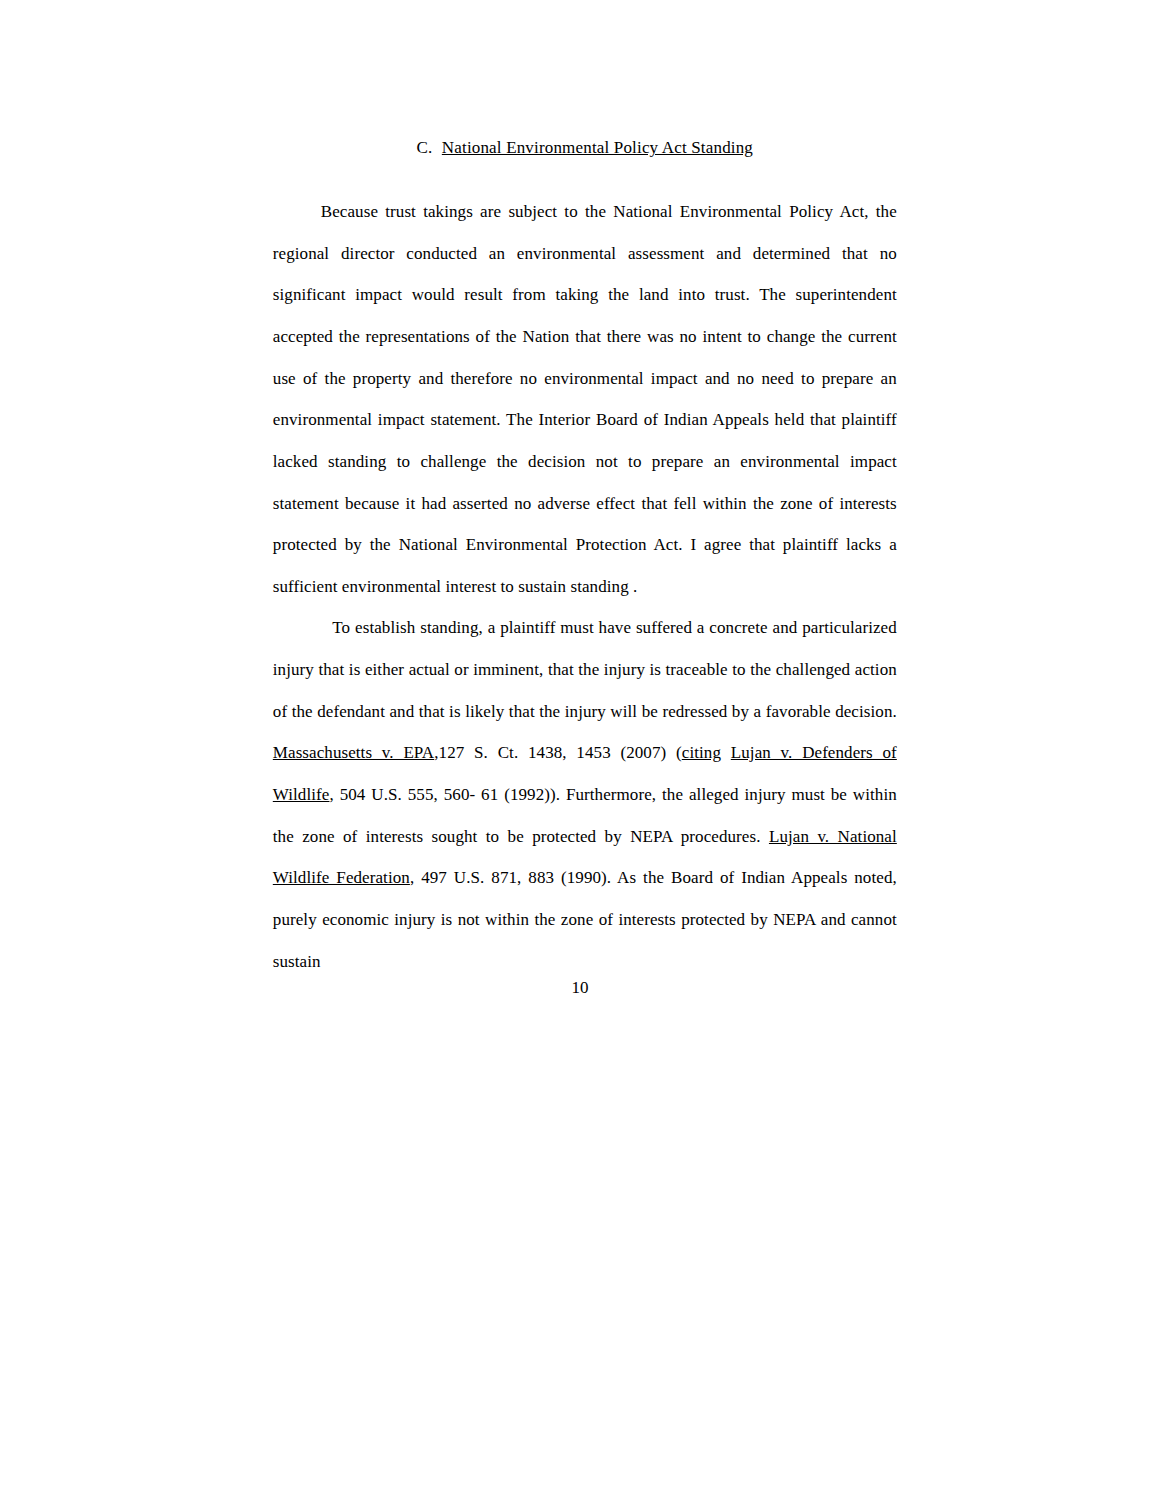C. National Environmental Policy Act Standing
Because trust takings are subject to the National Environmental Policy Act, the regional director conducted an environmental assessment and determined that no significant impact would result from taking the land into trust. The superintendent accepted the representations of the Nation that there was no intent to change the current use of the property and therefore no environmental impact and no need to prepare an environmental impact statement. The Interior Board of Indian Appeals held that plaintiff lacked standing to challenge the decision not to prepare an environmental impact statement because it had asserted no adverse effect that fell within the zone of interests protected by the National Environmental Protection Act. I agree that plaintiff lacks a sufficient environmental interest to sustain standing .
To establish standing, a plaintiff must have suffered a concrete and particularized injury that is either actual or imminent, that the injury is traceable to the challenged action of the defendant and that is likely that the injury will be redressed by a favorable decision. Massachusetts v. EPA,127 S. Ct. 1438, 1453 (2007) (citing Lujan v. Defenders of Wildlife, 504 U.S. 555, 560- 61 (1992)). Furthermore, the alleged injury must be within the zone of interests sought to be protected by NEPA procedures. Lujan v. National Wildlife Federation, 497 U.S. 871, 883 (1990). As the Board of Indian Appeals noted, purely economic injury is not within the zone of interests protected by NEPA and cannot sustain
10